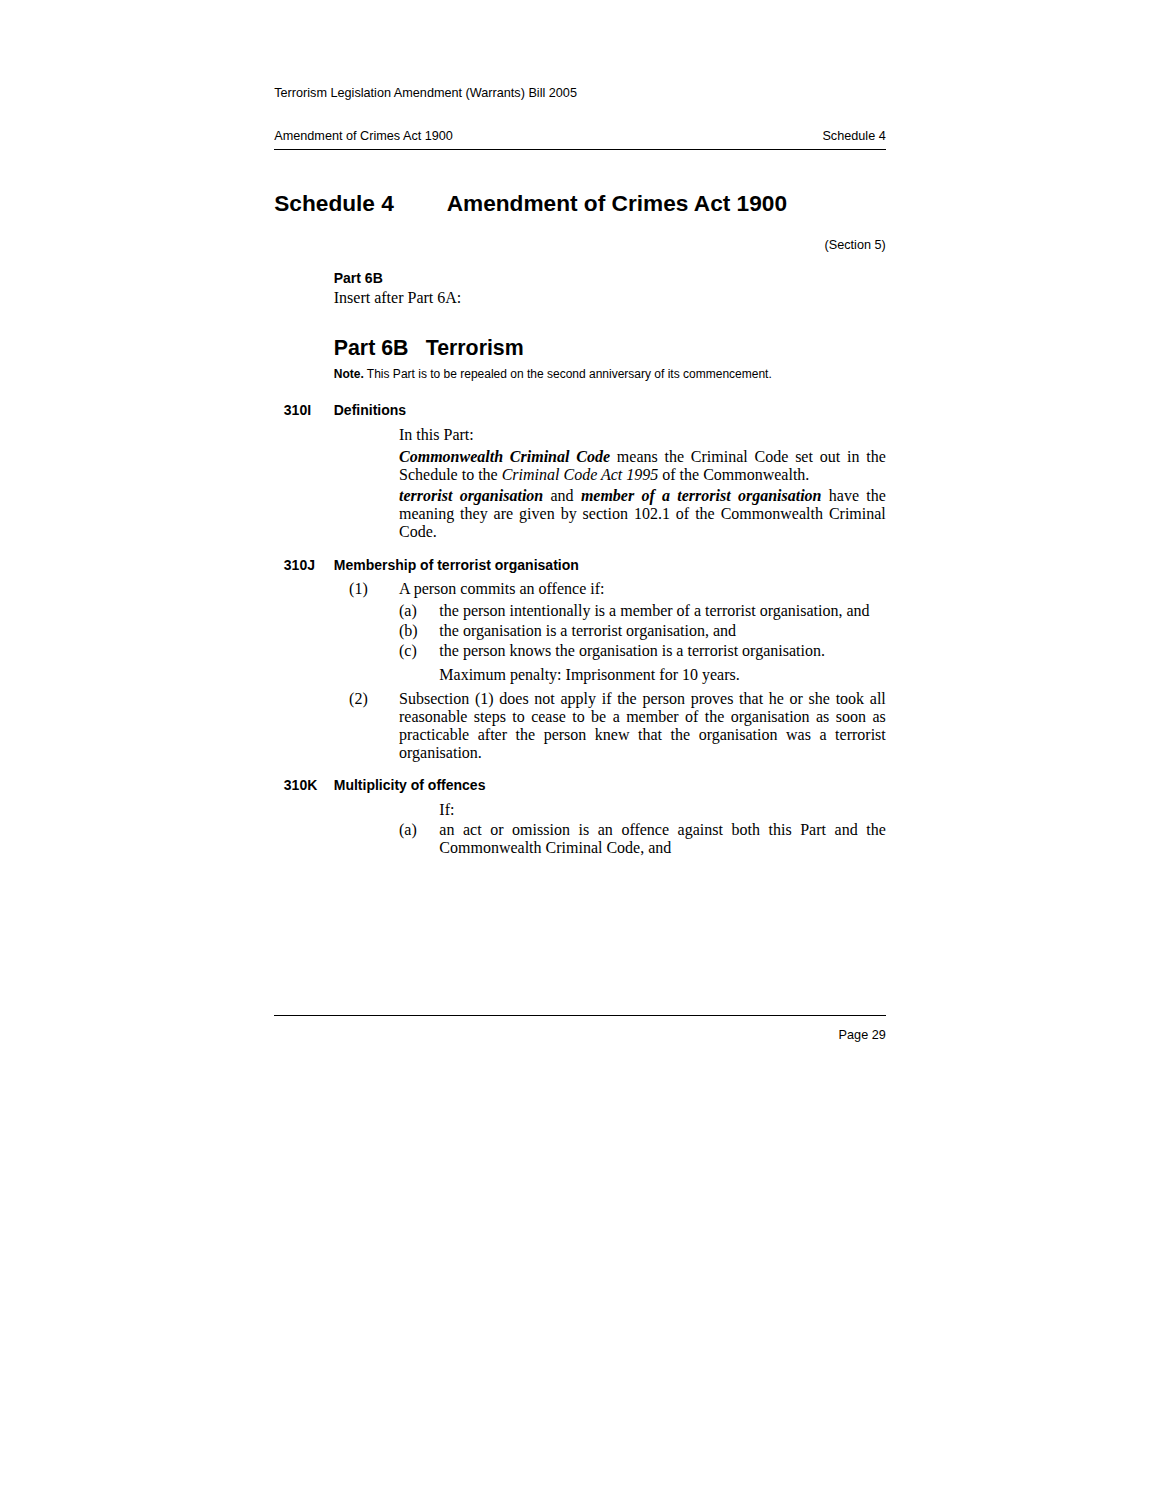Terrorism Legislation Amendment (Warrants) Bill 2005
Amendment of Crimes Act 1900 Schedule 4
Schedule 4 Amendment of Crimes Act 1900
(Section 5)
Part 6B
Insert after Part 6A:
Part 6B Terrorism
Note. This Part is to be repealed on the second anniversary of its commencement.
310I Definitions
In this Part:
Commonwealth Criminal Code means the Criminal Code set out in the Schedule to the Criminal Code Act 1995 of the Commonwealth.
terrorist organisation and member of a terrorist organisation have the meaning they are given by section 102.1 of the Commonwealth Criminal Code.
310J Membership of terrorist organisation
(1) A person commits an offence if:
(a) the person intentionally is a member of a terrorist organisation, and
(b) the organisation is a terrorist organisation, and
(c) the person knows the organisation is a terrorist organisation.
Maximum penalty: Imprisonment for 10 years.
(2) Subsection (1) does not apply if the person proves that he or she took all reasonable steps to cease to be a member of the organisation as soon as practicable after the person knew that the organisation was a terrorist organisation.
310K Multiplicity of offences
If:
(a) an act or omission is an offence against both this Part and the Commonwealth Criminal Code, and
Page 29